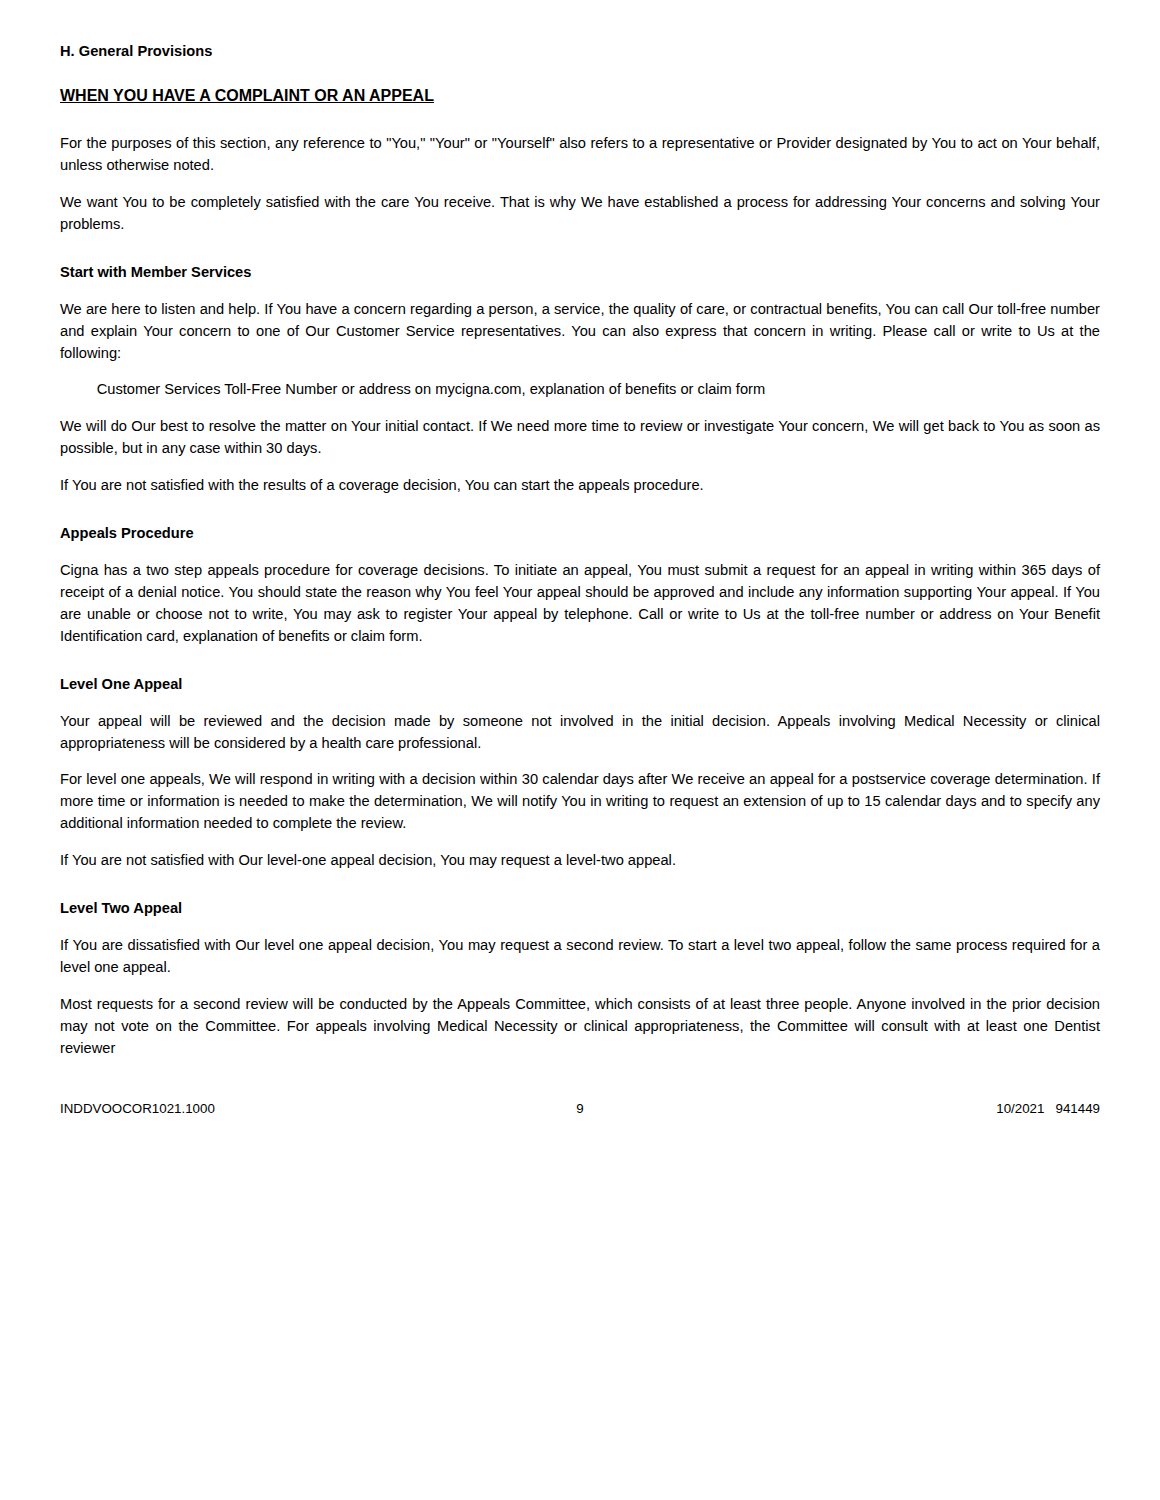H. General Provisions
WHEN YOU HAVE A COMPLAINT OR AN APPEAL
For the purposes of this section, any reference to "You," "Your" or "Yourself" also refers to a representative or Provider designated by You to act on Your behalf, unless otherwise noted.
We want You to be completely satisfied with the care You receive. That is why We have established a process for addressing Your concerns and solving Your problems.
Start with Member Services
We are here to listen and help. If You have a concern regarding a person, a service, the quality of care, or contractual benefits, You can call Our toll-free number and explain Your concern to one of Our Customer Service representatives. You can also express that concern in writing. Please call or write to Us at the following:
Customer Services Toll-Free Number or address on mycigna.com, explanation of benefits or claim form
We will do Our best to resolve the matter on Your initial contact. If We need more time to review or investigate Your concern, We will get back to You as soon as possible, but in any case within 30 days.
If You are not satisfied with the results of a coverage decision, You can start the appeals procedure.
Appeals Procedure
Cigna has a two step appeals procedure for coverage decisions. To initiate an appeal, You must submit a request for an appeal in writing within 365 days of receipt of a denial notice. You should state the reason why You feel Your appeal should be approved and include any information supporting Your appeal. If You are unable or choose not to write, You may ask to register Your appeal by telephone. Call or write to Us at the toll-free number or address on Your Benefit Identification card, explanation of benefits or claim form.
Level One Appeal
Your appeal will be reviewed and the decision made by someone not involved in the initial decision. Appeals involving Medical Necessity or clinical appropriateness will be considered by a health care professional.
For level one appeals, We will respond in writing with a decision within 30 calendar days after We receive an appeal for a postservice coverage determination. If more time or information is needed to make the determination, We will notify You in writing to request an extension of up to 15 calendar days and to specify any additional information needed to complete the review.
If You are not satisfied with Our level-one appeal decision, You may request a level-two appeal.
Level Two Appeal
If You are dissatisfied with Our level one appeal decision, You may request a second review. To start a level two appeal, follow the same process required for a level one appeal.
Most requests for a second review will be conducted by the Appeals Committee, which consists of at least three people. Anyone involved in the prior decision may not vote on the Committee. For appeals involving Medical Necessity or clinical appropriateness, the Committee will consult with at least one Dentist reviewer
INDDVOOCOR1021.1000
9
10/2021 941449